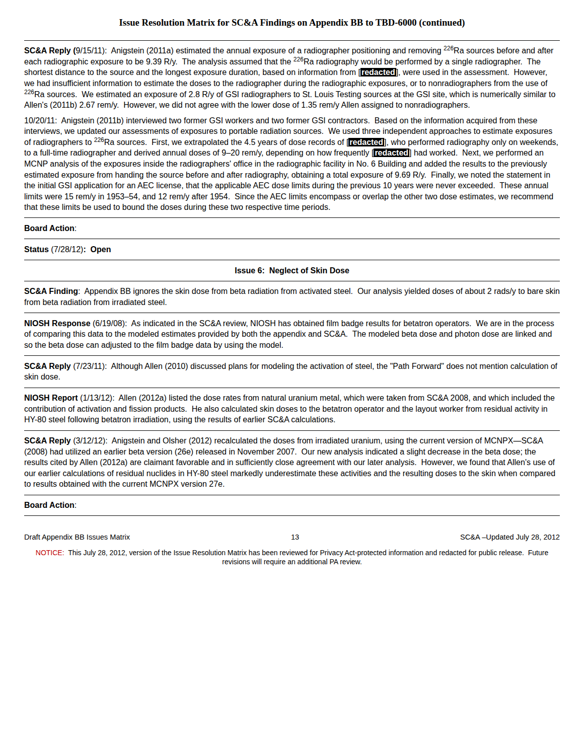Issue Resolution Matrix for SC&A Findings on Appendix BB to TBD-6000 (continued)
SC&A Reply (9/15/11): Anigstein (2011a) estimated the annual exposure of a radiographer positioning and removing 226Ra sources before and after each radiographic exposure to be 9.39 R/y. The analysis assumed that the 226Ra radiography would be performed by a single radiographer. The shortest distance to the source and the longest exposure duration, based on information from [redacted], were used in the assessment. However, we had insufficient information to estimate the doses to the radiographer during the radiographic exposures, or to nonradiographers from the use of 226Ra sources. We estimated an exposure of 2.8 R/y of GSI radiographers to St. Louis Testing sources at the GSI site, which is numerically similar to Allen's (2011b) 2.67 rem/y. However, we did not agree with the lower dose of 1.35 rem/y Allen assigned to nonradiographers.
10/20/11: Anigstein (2011b) interviewed two former GSI workers and two former GSI contractors. Based on the information acquired from these interviews, we updated our assessments of exposures to portable radiation sources. We used three independent approaches to estimate exposures of radiographers to 226Ra sources. First, we extrapolated the 4.5 years of dose records of [redacted], who performed radiography only on weekends, to a full-time radiographer and derived annual doses of 9–20 rem/y, depending on how frequently [redacted] had worked. Next, we performed an MCNP analysis of the exposures inside the radiographers' office in the radiographic facility in No. 6 Building and added the results to the previously estimated exposure from handing the source before and after radiography, obtaining a total exposure of 9.69 R/y. Finally, we noted the statement in the initial GSI application for an AEC license, that the applicable AEC dose limits during the previous 10 years were never exceeded. These annual limits were 15 rem/y in 1953–54, and 12 rem/y after 1954. Since the AEC limits encompass or overlap the other two dose estimates, we recommend that these limits be used to bound the doses during these two respective time periods.
Board Action:
Status (7/28/12): Open
Issue 6: Neglect of Skin Dose
SC&A Finding: Appendix BB ignores the skin dose from beta radiation from activated steel. Our analysis yielded doses of about 2 rads/y to bare skin from beta radiation from irradiated steel.
NIOSH Response (6/19/08): As indicated in the SC&A review, NIOSH has obtained film badge results for betatron operators. We are in the process of comparing this data to the modeled estimates provided by both the appendix and SC&A. The modeled beta dose and photon dose are linked and so the beta dose can adjusted to the film badge data by using the model.
SC&A Reply (7/23/11): Although Allen (2010) discussed plans for modeling the activation of steel, the "Path Forward" does not mention calculation of skin dose.
NIOSH Report (1/13/12): Allen (2012a) listed the dose rates from natural uranium metal, which were taken from SC&A 2008, and which included the contribution of activation and fission products. He also calculated skin doses to the betatron operator and the layout worker from residual activity in HY-80 steel following betatron irradiation, using the results of earlier SC&A calculations.
SC&A Reply (3/12/12): Anigstein and Olsher (2012) recalculated the doses from irradiated uranium, using the current version of MCNPX—SC&A (2008) had utilized an earlier beta version (26e) released in November 2007. Our new analysis indicated a slight decrease in the beta dose; the results cited by Allen (2012a) are claimant favorable and in sufficiently close agreement with our later analysis. However, we found that Allen's use of our earlier calculations of residual nuclides in HY-80 steel markedly underestimate these activities and the resulting doses to the skin when compared to results obtained with the current MCNPX version 27e.
Board Action:
Draft Appendix BB Issues Matrix 13 SC&A –Updated July 28, 2012
NOTICE: This July 28, 2012, version of the Issue Resolution Matrix has been reviewed for Privacy Act-protected information and redacted for public release. Future revisions will require an additional PA review.